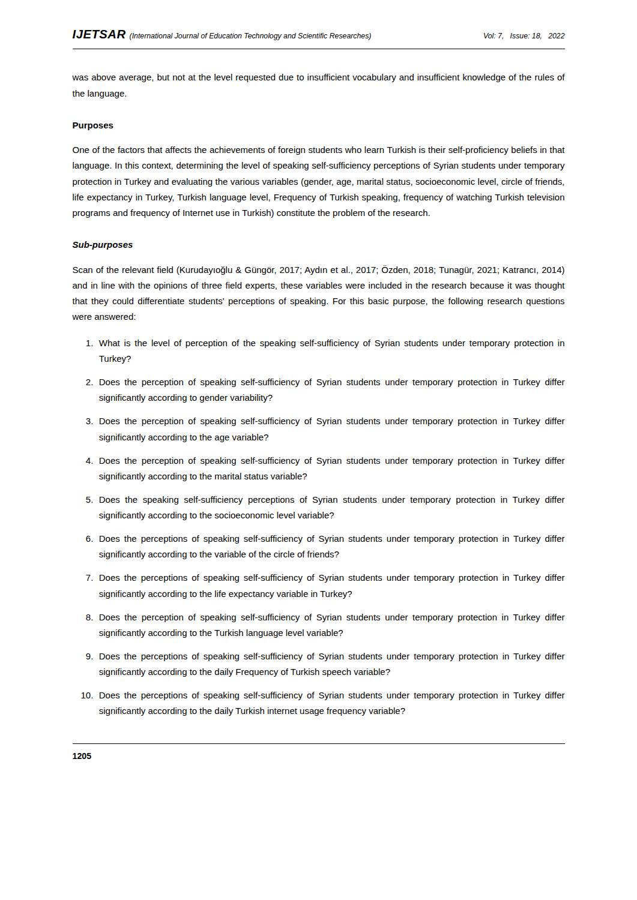IJETSAR (International Journal of Education Technology and Scientific Researches) Vol: 7, Issue: 18, 2022
was above average, but not at the level requested due to insufficient vocabulary and insufficient knowledge of the rules of the language.
Purposes
One of the factors that affects the achievements of foreign students who learn Turkish is their self-proficiency beliefs in that language. In this context, determining the level of speaking self-sufficiency perceptions of Syrian students under temporary protection in Turkey and evaluating the various variables (gender, age, marital status, socioeconomic level, circle of friends, life expectancy in Turkey, Turkish language level, Frequency of Turkish speaking, frequency of watching Turkish television programs and frequency of Internet use in Turkish) constitute the problem of the research.
Sub-purposes
Scan of the relevant field (Kurudayıoğlu & Güngör, 2017; Aydın et al., 2017; Özden, 2018; Tunagür, 2021; Katrancı, 2014) and in line with the opinions of three field experts, these variables were included in the research because it was thought that they could differentiate students' perceptions of speaking. For this basic purpose, the following research questions were answered:
What is the level of perception of the speaking self-sufficiency of Syrian students under temporary protection in Turkey?
Does the perception of speaking self-sufficiency of Syrian students under temporary protection in Turkey differ significantly according to gender variability?
Does the perception of speaking self-sufficiency of Syrian students under temporary protection in Turkey differ significantly according to the age variable?
Does the perception of speaking self-sufficiency of Syrian students under temporary protection in Turkey differ significantly according to the marital status variable?
Does the speaking self-sufficiency perceptions of Syrian students under temporary protection in Turkey differ significantly according to the socioeconomic level variable?
Does the perceptions of speaking self-sufficiency of Syrian students under temporary protection in Turkey differ significantly according to the variable of the circle of friends?
Does the perceptions of speaking self-sufficiency of Syrian students under temporary protection in Turkey differ significantly according to the life expectancy variable in Turkey?
Does the perception of speaking self-sufficiency of Syrian students under temporary protection in Turkey differ significantly according to the Turkish language level variable?
Does the perceptions of speaking self-sufficiency of Syrian students under temporary protection in Turkey differ significantly according to the daily Frequency of Turkish speech variable?
Does the perceptions of speaking self-sufficiency of Syrian students under temporary protection in Turkey differ significantly according to the daily Turkish internet usage frequency variable?
1205